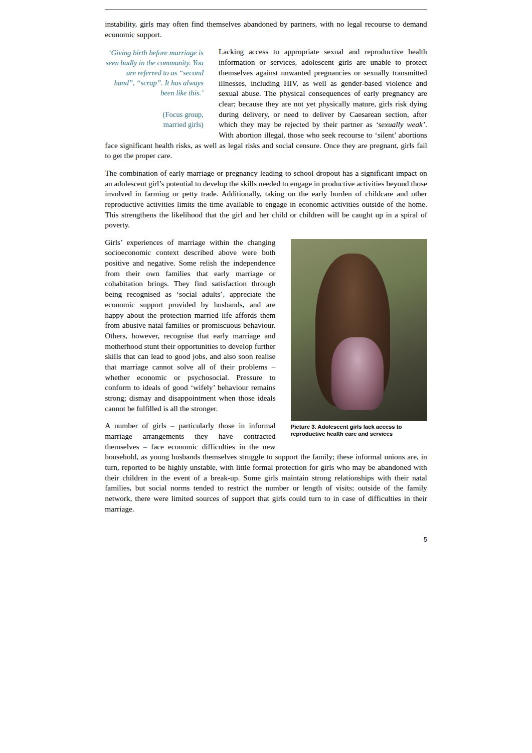instability, girls may often find themselves abandoned by partners, with no legal recourse to demand economic support.
‘Giving birth before marriage is seen badly in the community. You are referred to as “second hand”, “scrap”. It has always been like this.’
(Focus group,
married girls)
Lacking access to appropriate sexual and reproductive health information or services, adolescent girls are unable to protect themselves against unwanted pregnancies or sexually transmitted illnesses, including HIV, as well as gender-based violence and sexual abuse. The physical consequences of early pregnancy are clear; because they are not yet physically mature, girls risk dying during delivery, or need to deliver by Caesarean section, after which they may be rejected by their partner as ‘sexually weak’. With abortion illegal, those who seek recourse to ‘silent’ abortions face significant health risks, as well as legal risks and social censure. Once they are pregnant, girls fail to get the proper care.
The combination of early marriage or pregnancy leading to school dropout has a significant impact on an adolescent girl’s potential to develop the skills needed to engage in productive activities beyond those involved in farming or petty trade. Additionally, taking on the early burden of childcare and other reproductive activities limits the time available to engage in economic activities outside of the home. This strengthens the likelihood that the girl and her child or children will be caught up in a spiral of poverty.
Picture 3. Adolescent girls lack access to reproductive health care and services
Girls’ experiences of marriage within the changing socioeconomic context described above were both positive and negative. Some relish the independence from their own families that early marriage or cohabitation brings. They find satisfaction through being recognised as ‘social adults’, appreciate the economic support provided by husbands, and are happy about the protection married life affords them from abusive natal families or promiscuous behaviour. Others, however, recognise that early marriage and motherhood stunt their opportunities to develop further skills that can lead to good jobs, and also soon realise that marriage cannot solve all of their problems – whether economic or psychosocial. Pressure to conform to ideals of good ‘wifely’ behaviour remains strong; dismay and disappointment when those ideals cannot be fulfilled is all the stronger.
A number of girls – particularly those in informal marriage arrangements they have contracted themselves – face economic difficulties in the new household, as young husbands themselves struggle to support the family; these informal unions are, in turn, reported to be highly unstable, with little formal protection for girls who may be abandoned with their children in the event of a break-up. Some girls maintain strong relationships with their natal families, but social norms tended to restrict the number or length of visits; outside of the family network, there were limited sources of support that girls could turn to in case of difficulties in their marriage.
5